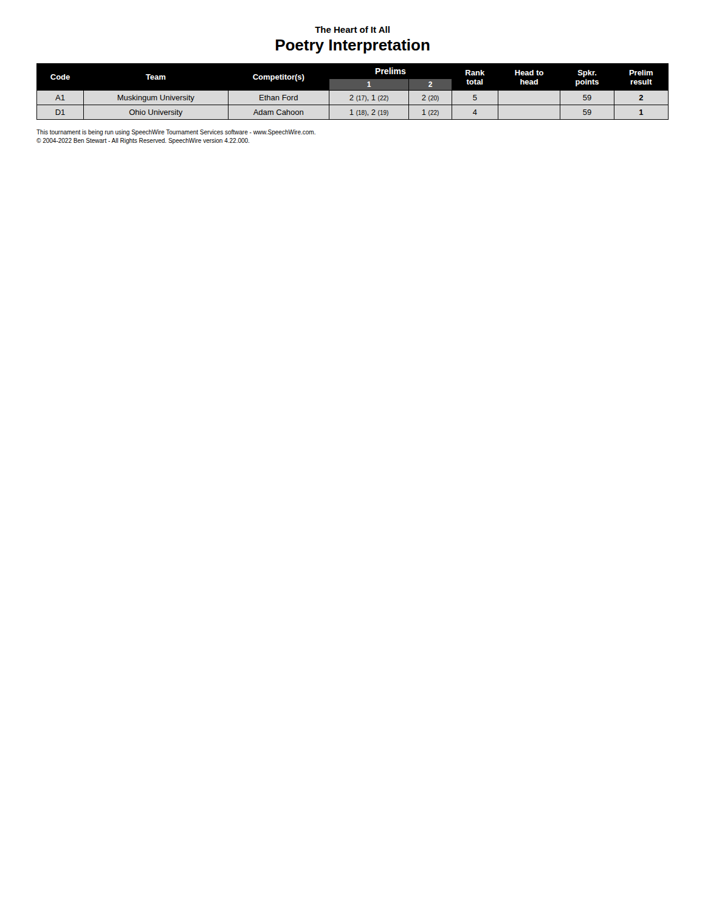The Heart of It All
Poetry Interpretation
| Code | Team | Competitor(s) | Prelims | Rank total | Head to head | Spkr. points | Prelim result |
| --- | --- | --- | --- | --- | --- | --- | --- |
| 1 | 2 |
| A1 | Muskingum University | Ethan Ford | 2 (17) , 1 (22) | 2 (20) | 5 | | 59 | 2 |
| D1 | Ohio University | Adam Cahoon | 1 (18) , 2 (19) | 1 (22) | 4 | | 59 | 1 |
This tournament is being run using SpeechWire Tournament Services software - www.SpeechWire.com.
© 2004-2022 Ben Stewart - All Rights Reserved. SpeechWire version 4.22.000.